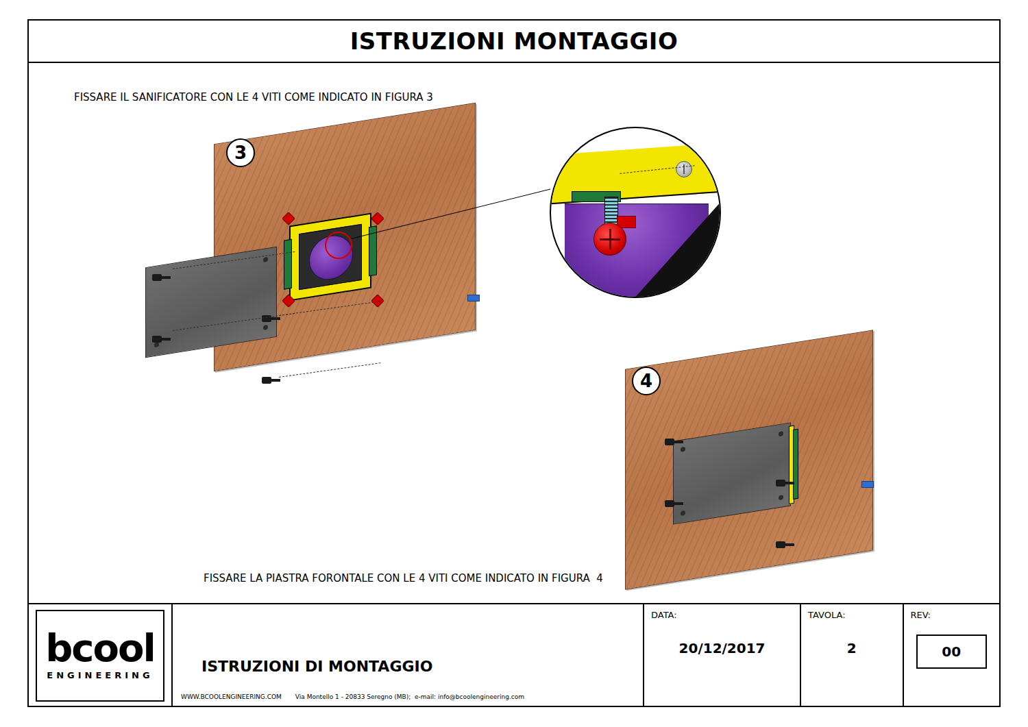ISTRUZIONI MONTAGGIO
FISSARE IL SANIFICATORE CON LE 4 VITI COME INDICATO IN FIGURA 3
3
4
FISSARE LA PIASTRA FORONTALE CON LE 4 VITI COME INDICATO IN FIGURA 4
bcool
ENGINEERING
ISTRUZIONI DI MONTAGGIO
WWW.BCOOLENGINEERING.COM Via Montello 1 - 20833 Seregno (MB); e-mail: info@bcoolengineering.com
DATA:
20/12/2017
TAVOLA:
2
REV:
00